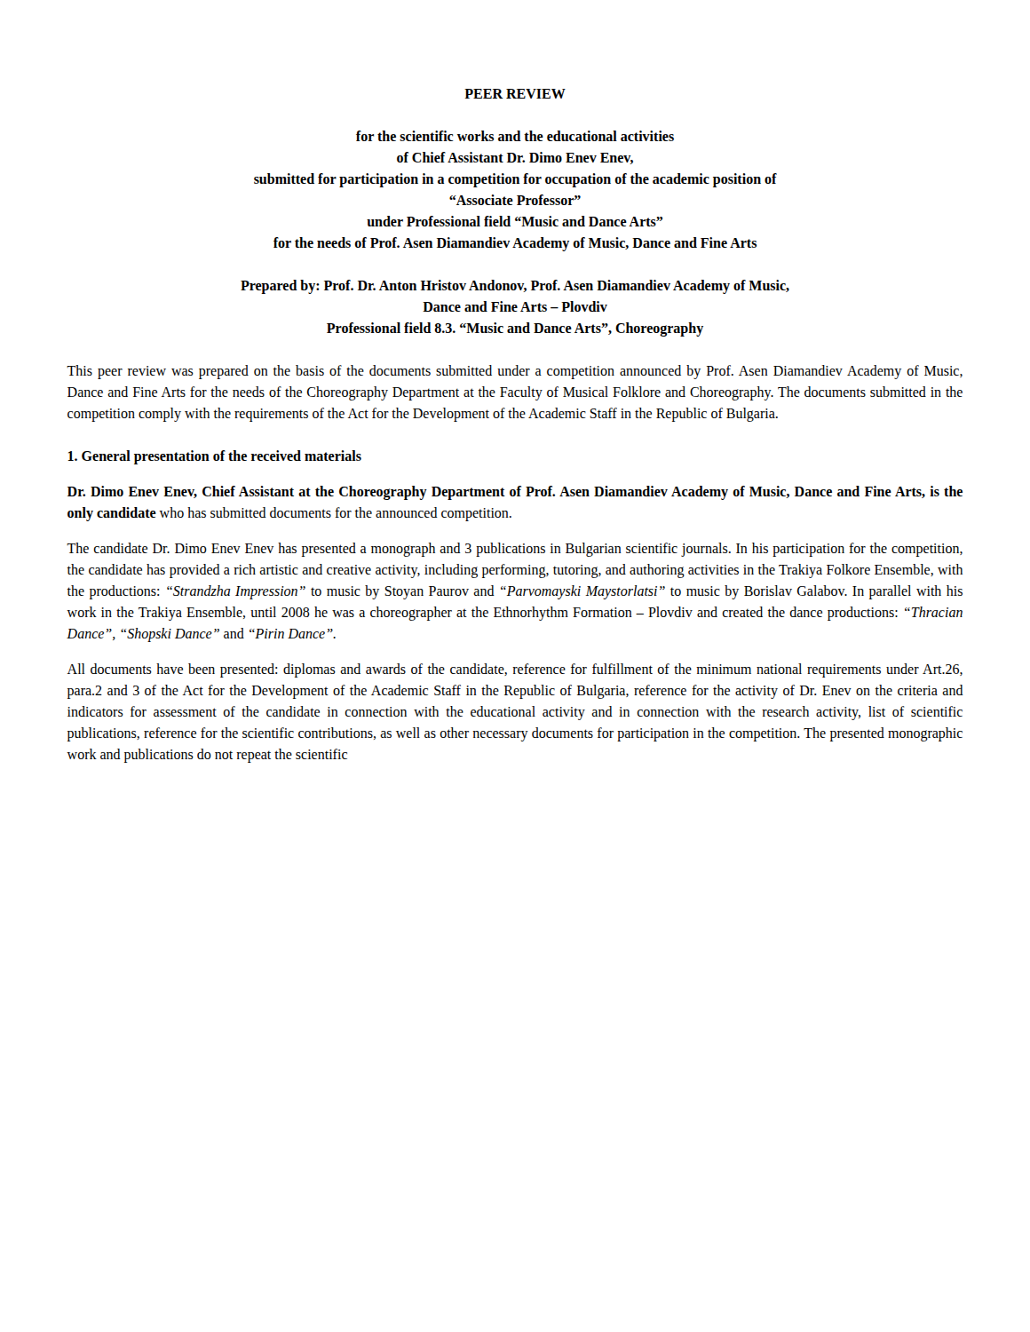PEER REVIEW
for the scientific works and the educational activities
of Chief Assistant Dr. Dimo Enev Enev,
submitted for participation in a competition for occupation of the academic position of
“Associate Professor”
under Professional field “Music and Dance Arts”
for the needs of Prof. Asen Diamandiev Academy of Music, Dance and Fine Arts
Prepared by: Prof. Dr. Anton Hristov Andonov, Prof. Asen Diamandiev Academy of Music,
Dance and Fine Arts – Plovdiv
Professional field 8.3. “Music and Dance Arts”, Choreography
This peer review was prepared on the basis of the documents submitted under a competition announced by Prof. Asen Diamandiev Academy of Music, Dance and Fine Arts for the needs of the Choreography Department at the Faculty of Musical Folklore and Choreography. The documents submitted in the competition comply with the requirements of the Act for the Development of the Academic Staff in the Republic of Bulgaria.
1. General presentation of the received materials
Dr. Dimo Enev Enev, Chief Assistant at the Choreography Department of Prof. Asen Diamandiev Academy of Music, Dance and Fine Arts, is the only candidate who has submitted documents for the announced competition.
The candidate Dr. Dimo Enev Enev has presented a monograph and 3 publications in Bulgarian scientific journals. In his participation for the competition, the candidate has provided a rich artistic and creative activity, including performing, tutoring, and authoring activities in the Trakiya Folkore Ensemble, with the productions: “Strandzha Impression” to music by Stoyan Paurov and “Parvomayski Maystorlatsi” to music by Borislav Galabov. In parallel with his work in the Trakiya Ensemble, until 2008 he was a choreographer at the Ethnorhythm Formation – Plovdiv and created the dance productions: “Thracian Dance”, “Shopski Dance” and “Pirin Dance”.
All documents have been presented: diplomas and awards of the candidate, reference for fulfillment of the minimum national requirements under Art.26, para.2 and 3 of the Act for the Development of the Academic Staff in the Republic of Bulgaria, reference for the activity of Dr. Enev on the criteria and indicators for assessment of the candidate in connection with the educational activity and in connection with the research activity, list of scientific publications, reference for the scientific contributions, as well as other necessary documents for participation in the competition. The presented monographic work and publications do not repeat the scientific